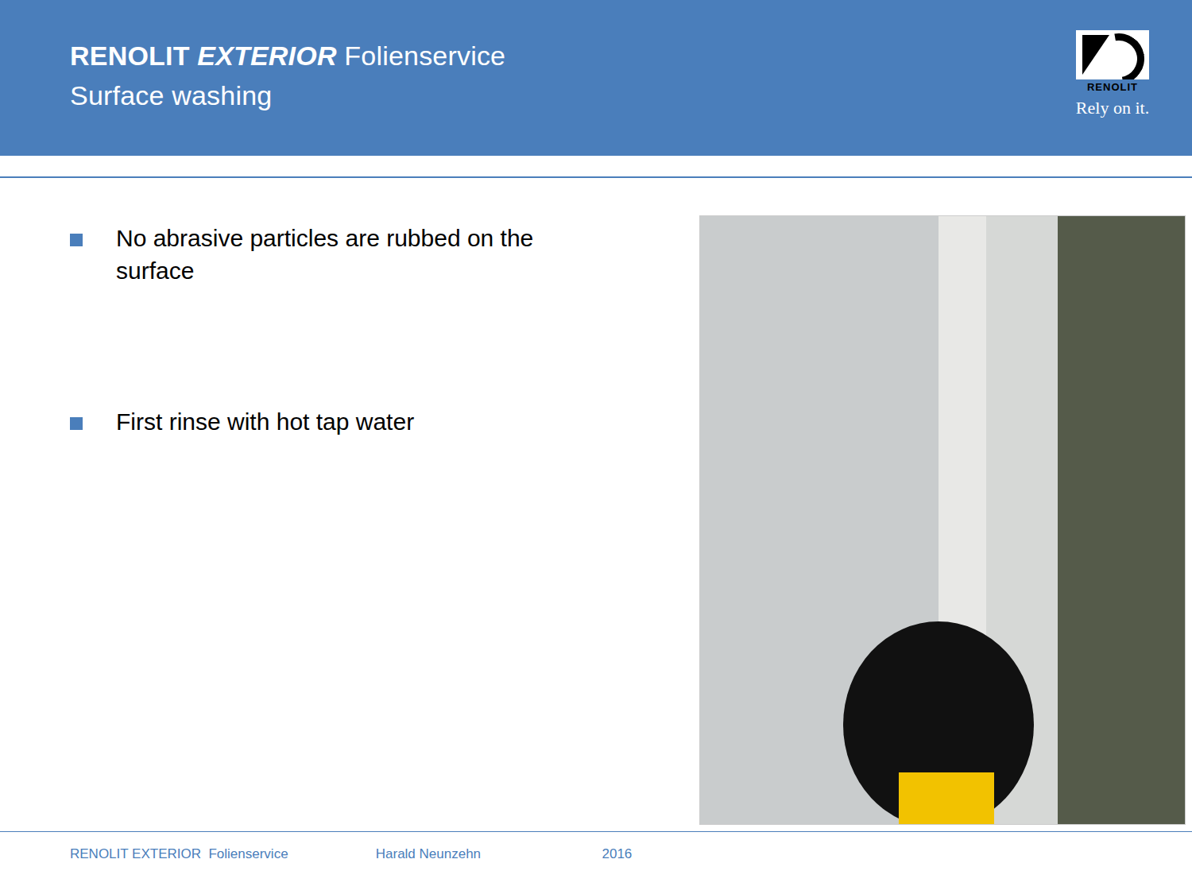RENOLIT EXTERIOR Folienservice Surface washing
RENOLIT
Rely on it.
No abrasive particles are rubbed on the surface
First rinse with hot tap water
RENOLIT EXTERIOR Folienservice Harald Neunzehn 2016